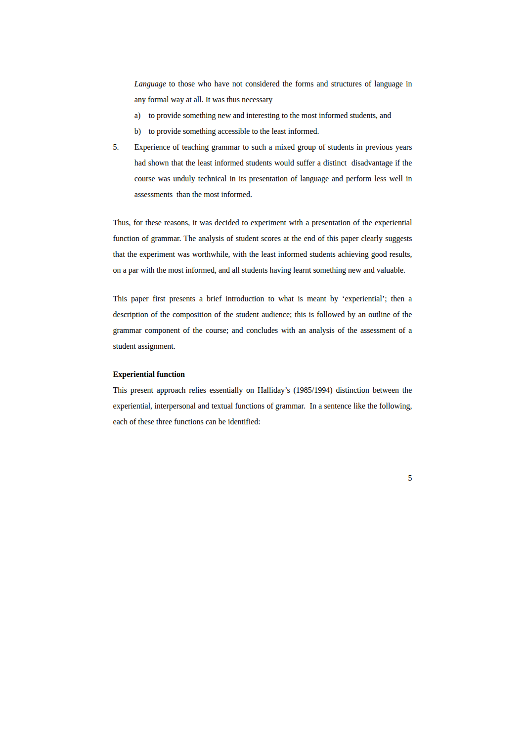Language to those who have not considered the forms and structures of language in any formal way at all. It was thus necessary
a) to provide something new and interesting to the most informed students, and
b) to provide something accessible to the least informed.
5. Experience of teaching grammar to such a mixed group of students in previous years had shown that the least informed students would suffer a distinct disadvantage if the course was unduly technical in its presentation of language and perform less well in assessments than the most informed.
Thus, for these reasons, it was decided to experiment with a presentation of the experiential function of grammar. The analysis of student scores at the end of this paper clearly suggests that the experiment was worthwhile, with the least informed students achieving good results, on a par with the most informed, and all students having learnt something new and valuable.
This paper first presents a brief introduction to what is meant by ‘experiential’; then a description of the composition of the student audience; this is followed by an outline of the grammar component of the course; and concludes with an analysis of the assessment of a student assignment.
Experiential function
This present approach relies essentially on Halliday’s (1985/1994) distinction between the experiential, interpersonal and textual functions of grammar. In a sentence like the following, each of these three functions can be identified:
5